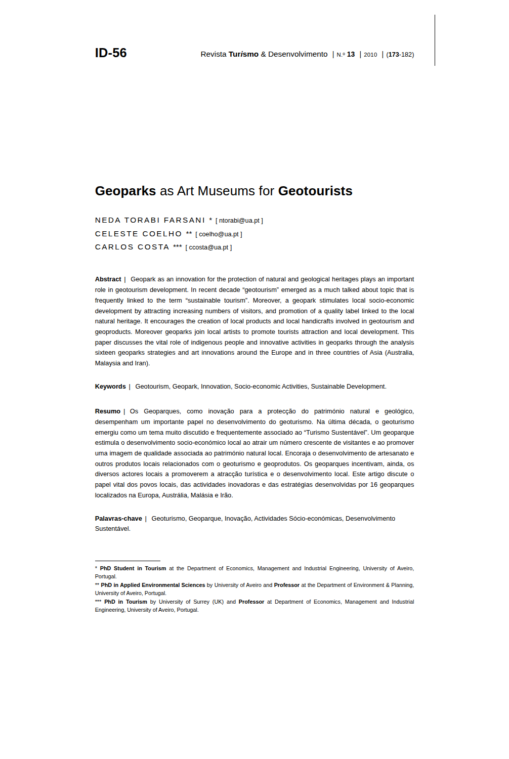ID-56
Revista Turismo & Desenvolvimento |N.º 13 |2010 |(173-182)
Geoparks as Art Museums for Geotourists
NEDA TORABI FARSANI * [ ntorabi@ua.pt ]
CELESTE COELHO ** [ coelho@ua.pt ]
CARLOS COSTA *** [ ccosta@ua.pt ]
Abstract|Geopark as an innovation for the protection of natural and geological heritages plays an important role in geotourism development. In recent decade “geotourism” emerged as a much talked about topic that is frequently linked to the term “sustainable tourism”. Moreover, a geopark stimulates local socio-economic development by attracting increasing numbers of visitors, and promotion of a quality label linked to the local natural heritage. It encourages the creation of local products and local handicrafts involved in geotourism and geoproducts. Moreover geoparks join local artists to promote tourists attraction and local development. This paper discusses the vital role of indigenous people and innovative activities in geoparks through the analysis sixteen geoparks strategies and art innovations around the Europe and in three countries of Asia (Australia, Malaysia and Iran).
Keywords|Geotourism, Geopark, Innovation, Socio-economic Activities, Sustainable Development.
Resumo|Os Geoparques, como inovação para a protecção do património natural e geológico, desempenham um importante papel no desenvolvimento do geoturismo. Na última década, o geoturismo emergiu como um tema muito discutido e frequentemente associado ao “Turismo Sustentável”. Um geoparque estimula o desenvolvimento socio-económico local ao atrair um número crescente de visitantes e ao promover uma imagem de qualidade associada ao património natural local. Encoraja o desenvolvimento de artesanato e outros produtos locais relacionados com o geoturismo e geoprodutos. Os geoparques incentivam, ainda, os diversos actores locais a promoverem a atracção turística e o desenvolvimento local. Este artigo discute o papel vital dos povos locais, das actividades inovadoras e das estratégias desenvolvidas por 16 geoparques localizados na Europa, Austrália, Malásia e Irão.
Palavras-chave|Geoturismo, Geoparque, Inovação, Actividades Sócio-económicas, Desenvolvimento Sustentável.
* PhD Student in Tourism at the Department of Economics, Management and Industrial Engineering, University of Aveiro, Portugal.
** PhD in Applied Environmental Sciences by University of Aveiro and Professor at the Department of Environment & Planning, University of Aveiro, Portugal.
*** PhD in Tourism by University of Surrey (UK) and Professor at Department of Economics, Management and Industrial Engineering, University of Aveiro, Portugal.